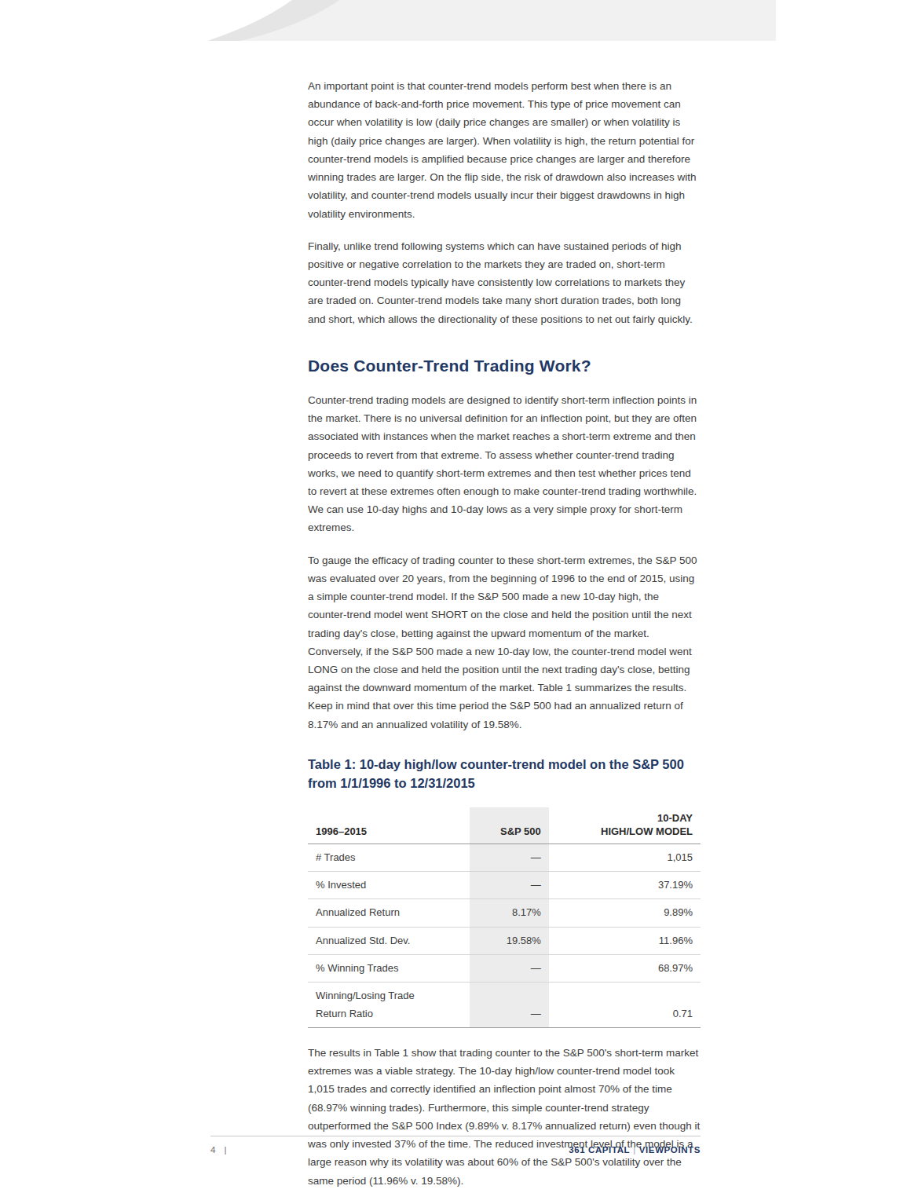An important point is that counter-trend models perform best when there is an abundance of back-and-forth price movement. This type of price movement can occur when volatility is low (daily price changes are smaller) or when volatility is high (daily price changes are larger). When volatility is high, the return potential for counter-trend models is amplified because price changes are larger and therefore winning trades are larger. On the flip side, the risk of drawdown also increases with volatility, and counter-trend models usually incur their biggest drawdowns in high volatility environments.
Finally, unlike trend following systems which can have sustained periods of high positive or negative correlation to the markets they are traded on, short-term counter-trend models typically have consistently low correlations to markets they are traded on. Counter-trend models take many short duration trades, both long and short, which allows the directionality of these positions to net out fairly quickly.
Does Counter-Trend Trading Work?
Counter-trend trading models are designed to identify short-term inflection points in the market. There is no universal definition for an inflection point, but they are often associated with instances when the market reaches a short-term extreme and then proceeds to revert from that extreme. To assess whether counter-trend trading works, we need to quantify short-term extremes and then test whether prices tend to revert at these extremes often enough to make counter-trend trading worthwhile. We can use 10-day highs and 10-day lows as a very simple proxy for short-term extremes.
To gauge the efficacy of trading counter to these short-term extremes, the S&P 500 was evaluated over 20 years, from the beginning of 1996 to the end of 2015, using a simple counter-trend model. If the S&P 500 made a new 10-day high, the counter-trend model went SHORT on the close and held the position until the next trading day's close, betting against the upward momentum of the market. Conversely, if the S&P 500 made a new 10-day low, the counter-trend model went LONG on the close and held the position until the next trading day's close, betting against the downward momentum of the market. Table 1 summarizes the results. Keep in mind that over this time period the S&P 500 had an annualized return of 8.17% and an annualized volatility of 19.58%.
Table 1: 10-day high/low counter-trend model on the S&P 500
from 1/1/1996 to 12/31/2015
| 1996–2015 | S&P 500 | 10-DAY HIGH/LOW MODEL |
| --- | --- | --- |
| # Trades | — | 1,015 |
| % Invested | — | 37.19% |
| Annualized Return | 8.17% | 9.89% |
| Annualized Std. Dev. | 19.58% | 11.96% |
| % Winning Trades | — | 68.97% |
| Winning/Losing Trade Return Ratio | — | 0.71 |
The results in Table 1 show that trading counter to the S&P 500's short-term market extremes was a viable strategy. The 10-day high/low counter-trend model took 1,015 trades and correctly identified an inflection point almost 70% of the time (68.97% winning trades). Furthermore, this simple counter-trend strategy outperformed the S&P 500 Index (9.89% v. 8.17% annualized return) even though it was only invested 37% of the time. The reduced investment level of the model is a large reason why its volatility was about 60% of the S&P 500's volatility over the same period (11.96% v. 19.58%).
4 |
361 CAPITAL|VIEWPOINTS